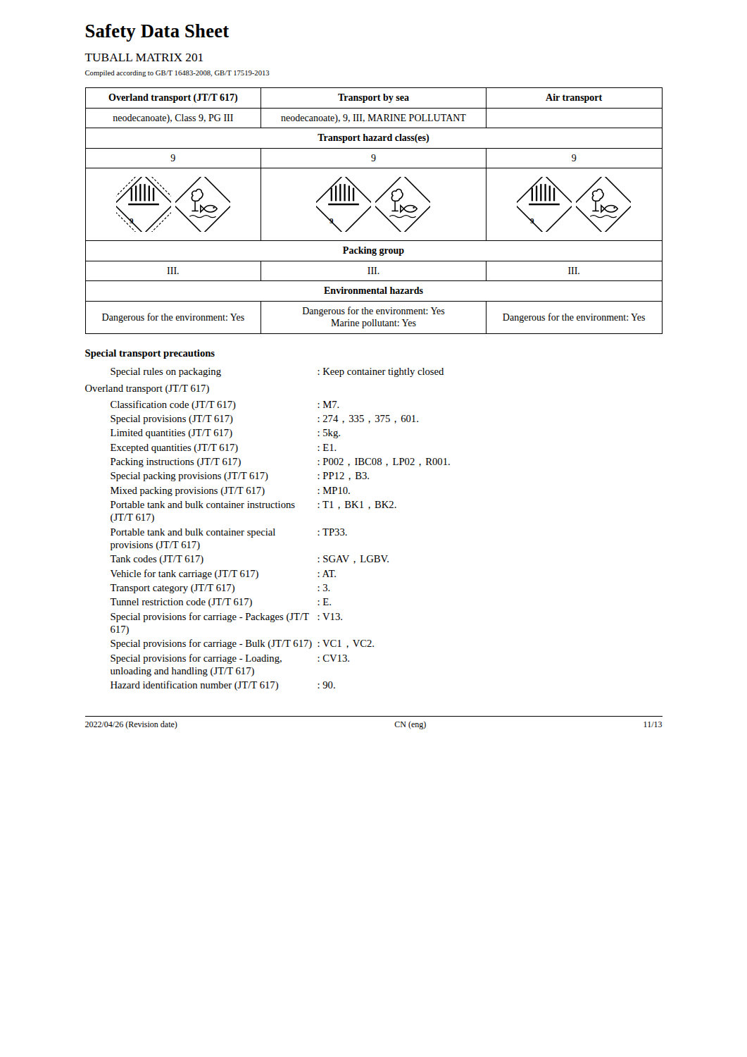Safety Data Sheet
TUBALL MATRIX 201
Compiled according to GB/T 16483-2008, GB/T 17519-2013
| Overland transport (JT/T 617) | Transport by sea | Air transport |
| --- | --- | --- |
| neodecanoate), Class 9, PG III | neodecanoate), 9, III, MARINE POLLUTANT | |
| Transport hazard class(es) |
| 9 | 9 | 9 |
| 9 | 9 | 9 |
| Packing group |
| III. | III. | III. |
| Environmental hazards |
| Dangerous for the environment: Yes | Dangerous for the environment: Yes Marine pollutant: Yes | Dangerous for the environment: Yes |
Special transport precautions
Special rules on packaging
Keep container tightly closed
Overland transport (JT/T 617)
Classification code (JT/T 617)
M7.
Special provisions (JT/T 617)
274，335，375，601.
Limited quantities (JT/T 617)
5kg.
Excepted quantities (JT/T 617)
E1.
Packing instructions (JT/T 617)
P002，IBC08，LP02，R001.
Special packing provisions (JT/T 617)
PP12，B3.
Mixed packing provisions (JT/T 617)
MP10.
Portable tank and bulk container instructions (JT/T 617)
T1，BK1，BK2.
Portable tank and bulk container special provisions (JT/T 617)
TP33.
Tank codes (JT/T 617)
SGAV，LGBV.
Vehicle for tank carriage (JT/T 617)
AT.
Transport category (JT/T 617)
3.
Tunnel restriction code (JT/T 617)
E.
Special provisions for carriage - Packages (JT/T 617)
V13.
Special provisions for carriage - Bulk (JT/T 617)
VC1，VC2.
Special provisions for carriage - Loading, unloading and handling (JT/T 617)
CV13.
Hazard identification number (JT/T 617)
90.
2022/04/26 (Revision date) CN (eng) 11/13